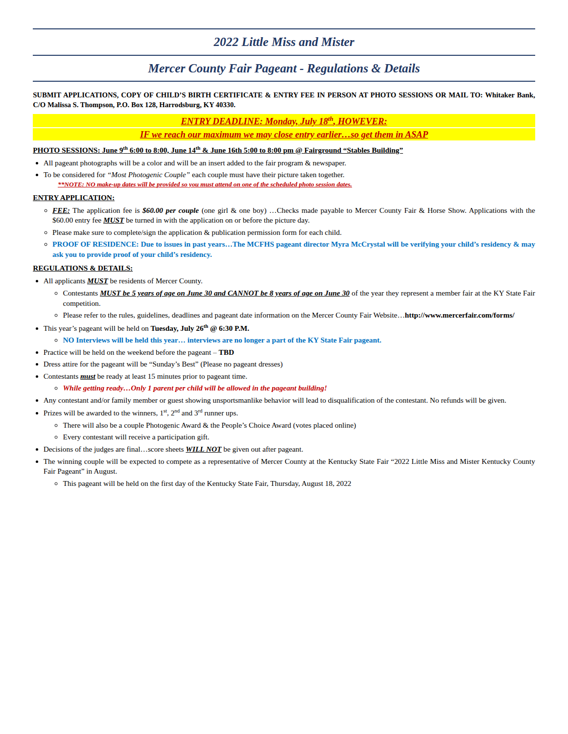2022 Little Miss and Mister
Mercer County Fair Pageant - Regulations & Details
SUBMIT APPLICATIONS, COPY OF CHILD’S BIRTH CERTIFICATE & ENTRY FEE IN PERSON AT PHOTO SESSIONS OR MAIL TO: Whitaker Bank, C/O Malissa S. Thompson, P.O. Box 128, Harrodsburg, KY 40330.
ENTRY DEADLINE: Monday, July 18th, HOWEVER:
IF we reach our maximum we may close entry earlier…so get them in ASAP
PHOTO SESSIONS: June 9th 6:00 to 8:00, June 14th & June 16th 5:00 to 8:00 pm @ Fairground “Stables Building”
All pageant photographs will be a color and will be an insert added to the fair program & newspaper.
To be considered for “Most Photogenic Couple” each couple must have their picture taken together. **NOTE: NO make-up dates will be provided so you must attend on one of the scheduled photo session dates.
ENTRY APPLICATION:
FEE: The application fee is $60.00 per couple (one girl & one boy) …Checks made payable to Mercer County Fair & Horse Show. Applications with the $60.00 entry fee MUST be turned in with the application on or before the picture day.
Please make sure to complete/sign the application & publication permission form for each child.
PROOF OF RESIDENCE: Due to issues in past years…The MCFHS pageant director Myra McCrystal will be verifying your child’s residency & may ask you to provide proof of your child’s residency.
REGULATIONS & DETAILS:
All applicants MUST be residents of Mercer County.
Contestants MUST be 5 years of age on June 30 and CANNOT be 8 years of age on June 30 of the year they represent a member fair at the KY State Fair competition.
Please refer to the rules, guidelines, deadlines and pageant date information on the Mercer County Fair Website…http://www.mercerfair.com/forms/
This year’s pageant will be held on Tuesday, July 26th @ 6:30 P.M.
NO Interviews will be held this year… interviews are no longer a part of the KY State Fair pageant.
Practice will be held on the weekend before the pageant – TBD
Dress attire for the pageant will be “Sunday’s Best” (Please no pageant dresses)
Contestants must be ready at least 15 minutes prior to pageant time.
While getting ready…Only 1 parent per child will be allowed in the pageant building!
Any contestant and/or family member or guest showing unsportsmanlike behavior will lead to disqualification of the contestant. No refunds will be given.
Prizes will be awarded to the winners, 1st, 2nd and 3rd runner ups.
There will also be a couple Photogenic Award & the People’s Choice Award (votes placed online)
Every contestant will receive a participation gift.
Decisions of the judges are final…score sheets WILL NOT be given out after pageant.
The winning couple will be expected to compete as a representative of Mercer County at the Kentucky State Fair “2022 Little Miss and Mister Kentucky County Fair Pageant” in August.
This pageant will be held on the first day of the Kentucky State Fair, Thursday, August 18, 2022